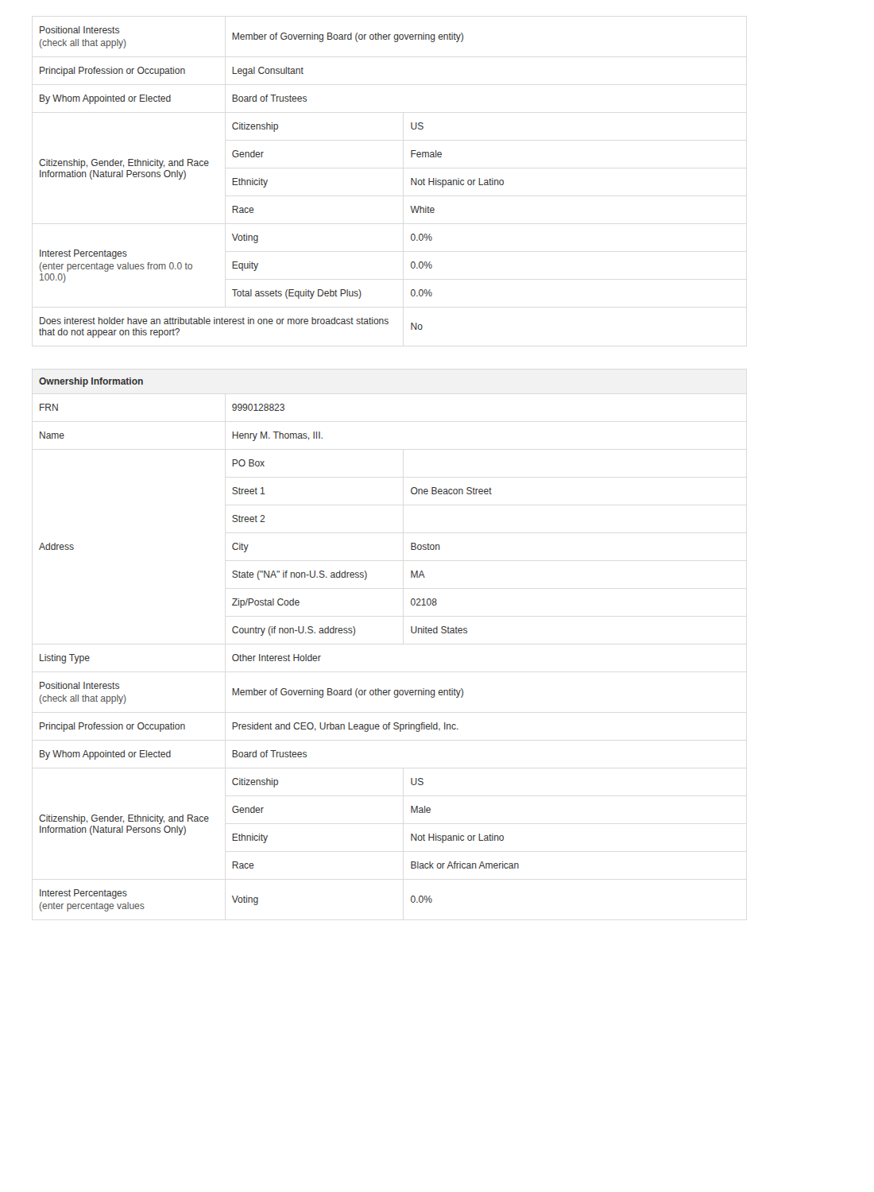| Positional Interests (check all that apply) | Member of Governing Board (or other governing entity) |
| Principal Profession or Occupation | Legal Consultant |
| By Whom Appointed or Elected | Board of Trustees |
| Citizenship, Gender, Ethnicity, and Race Information (Natural Persons Only) | Citizenship | US |
| Gender | Female |
| Ethnicity | Not Hispanic or Latino |
| Race | White |
| Interest Percentages (enter percentage values from 0.0 to 100.0) | Voting | 0.0% |
| Equity | 0.0% |
| Total assets (Equity Debt Plus) | 0.0% |
| Does interest holder have an attributable interest in one or more broadcast stations that do not appear on this report? | No |
Ownership Information
| FRN | 9990128823 |
| Name | Henry M. Thomas, III. |
| Address | PO Box | |
| Street 1 | One Beacon Street |
| Street 2 | |
| City | Boston |
| State ("NA" if non-U.S. address) | MA |
| Zip/Postal Code | 02108 |
| Country (if non-U.S. address) | United States |
| Listing Type | Other Interest Holder |
| Positional Interests (check all that apply) | Member of Governing Board (or other governing entity) |
| Principal Profession or Occupation | President and CEO, Urban League of Springfield, Inc. |
| By Whom Appointed or Elected | Board of Trustees |
| Citizenship, Gender, Ethnicity, and Race Information (Natural Persons Only) | Citizenship | US |
| Gender | Male |
| Ethnicity | Not Hispanic or Latino |
| Race | Black or African American |
| Interest Percentages (enter percentage values | Voting | 0.0% |